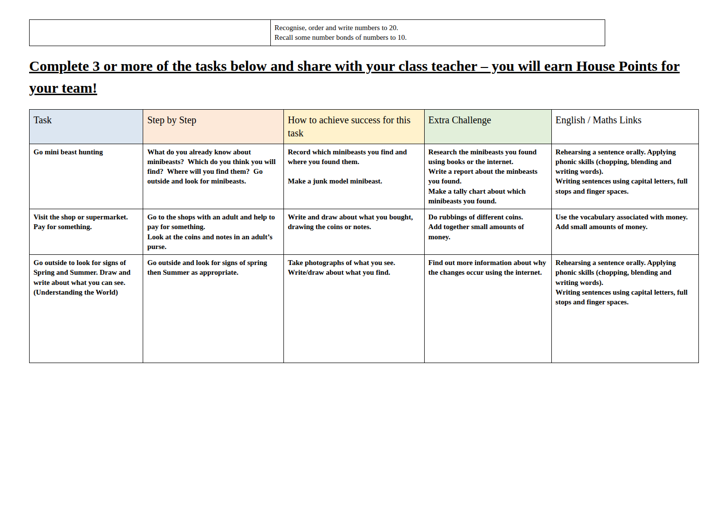| | Recognise, order and write numbers to 20. Recall some number bonds of numbers to 10. | |
Complete 3 or more of the tasks below and share with your class teacher – you will earn House Points for your team!
| Task | Step by Step | How to achieve success for this task | Extra Challenge | English / Maths Links |
| --- | --- | --- | --- | --- |
| Go mini beast hunting | What do you already know about minibeasts? Which do you think you will find? Where will you find them? Go outside and look for minibeasts. | Record which minibeasts you find and where you found them. Make a junk model minibeast. | Research the minibeasts you found using books or the internet. Write a report about the minbeasts you found. Make a tally chart about which minibeasts you found. | Rehearsing a sentence orally. Applying phonic skills (chopping, blending and writing words). Writing sentences using capital letters, full stops and finger spaces. |
| Visit the shop or supermarket. Pay for something. | Go to the shops with an adult and help to pay for something. Look at the coins and notes in an adult’s purse. | Write and draw about what you bought, drawing the coins or notes. | Do rubbings of different coins. Add together small amounts of money. | Use the vocabulary associated with money. Add small amounts of money. |
| Go outside to look for signs of Spring and Summer. Draw and write about what you can see. (Understanding the World) | Go outside and look for signs of spring then Summer as appropriate. | Take photographs of what you see. Write/draw about what you find. | Find out more information about why the changes occur using the internet. | Rehearsing a sentence orally. Applying phonic skills (chopping, blending and writing words). Writing sentences using capital letters, full stops and finger spaces. |